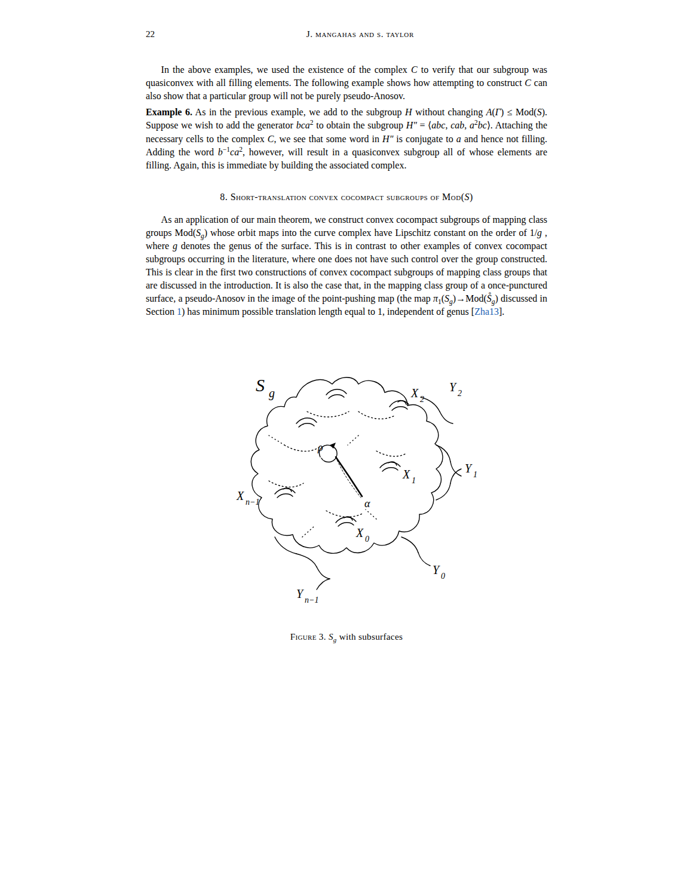22
J. Mangahas and S. Taylor
In the above examples, we used the existence of the complex C to verify that our subgroup was quasiconvex with all filling elements. The following example shows how attempting to construct C can also show that a particular group will not be purely pseudo-Anosov.
Example 6. As in the previous example, we add to the subgroup H without changing A(Γ) ≤ Mod(S). Suppose we wish to add the generator bca2 to obtain the subgroup H″ = ⟨abc, cab, a2bc⟩. Attaching the necessary cells to the complex C, we see that some word in H″ is conjugate to a and hence not filling. Adding the word b−1ca2, however, will result in a quasiconvex subgroup all of whose elements are filling. Again, this is immediate by building the associated complex.
8. Short-translation convex cocompact subgroups of Mod(S)
As an application of our main theorem, we construct convex cocompact subgroups of mapping class groups Mod(Sg) whose orbit maps into the curve complex have Lipschitz constant on the order of 1/g , where g denotes the genus of the surface. This is in contrast to other examples of convex cocompact subgroups occurring in the literature, where one does not have such control over the group constructed. This is clear in the first two constructions of convex cocompact subgroups of mapping class groups that are discussed in the introduction. It is also the case that, in the mapping class group of a once-punctured surface, a pseudo-Anosov in the image of the point-pushing map (the map π1(Sg)→Mod(S̊g) discussed in Section 1) has minimum possible translation length equal to 1, independent of genus [Zha13].
S g Y 2 Y 1 Y 0 Y n−1 X 2 X 1 X 0 X n−1 ρ α
Figure 3. Sg with subsurfaces